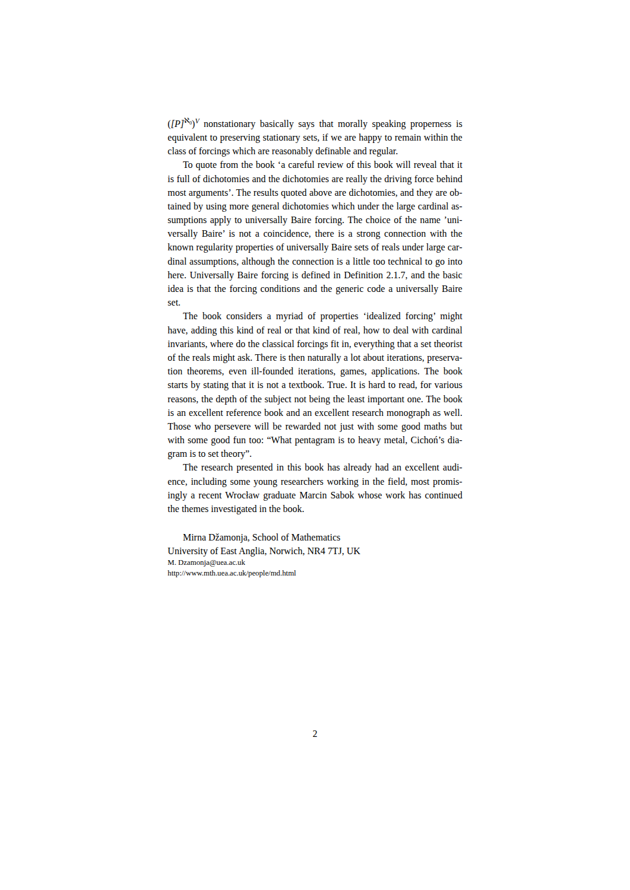([P]ℵ0)V nonstationary basically says that morally speaking properness is equivalent to preserving stationary sets, if we are happy to remain within the class of forcings which are reasonably definable and regular.
To quote from the book ‘a careful review of this book will reveal that it is full of dichotomies and the dichotomies are really the driving force behind most arguments’. The results quoted above are dichotomies, and they are obtained by using more general dichotomies which under the large cardinal assumptions apply to universally Baire forcing. The choice of the name ’universally Baire’ is not a coincidence, there is a strong connection with the known regularity properties of universally Baire sets of reals under large cardinal assumptions, although the connection is a little too technical to go into here. Universally Baire forcing is defined in Definition 2.1.7, and the basic idea is that the forcing conditions and the generic code a universally Baire set.
The book considers a myriad of properties ‘idealized forcing’ might have, adding this kind of real or that kind of real, how to deal with cardinal invariants, where do the classical forcings fit in, everything that a set theorist of the reals might ask. There is then naturally a lot about iterations, preservation theorems, even ill-founded iterations, games, applications. The book starts by stating that it is not a textbook. True. It is hard to read, for various reasons, the depth of the subject not being the least important one. The book is an excellent reference book and an excellent research monograph as well. Those who persevere will be rewarded not just with some good maths but with some good fun too: “What pentagram is to heavy metal, Cichoń’s diagram is to set theory”.
The research presented in this book has already had an excellent audience, including some young researchers working in the field, most promisingly a recent Wrocław graduate Marcin Sabok whose work has continued the themes investigated in the book.
Mirna Džamonja, School of Mathematics
University of East Anglia, Norwich, NR4 7TJ, UK
M. Dzamonja@uea.ac.uk
http://www.mth.uea.ac.uk/people/md.html
2